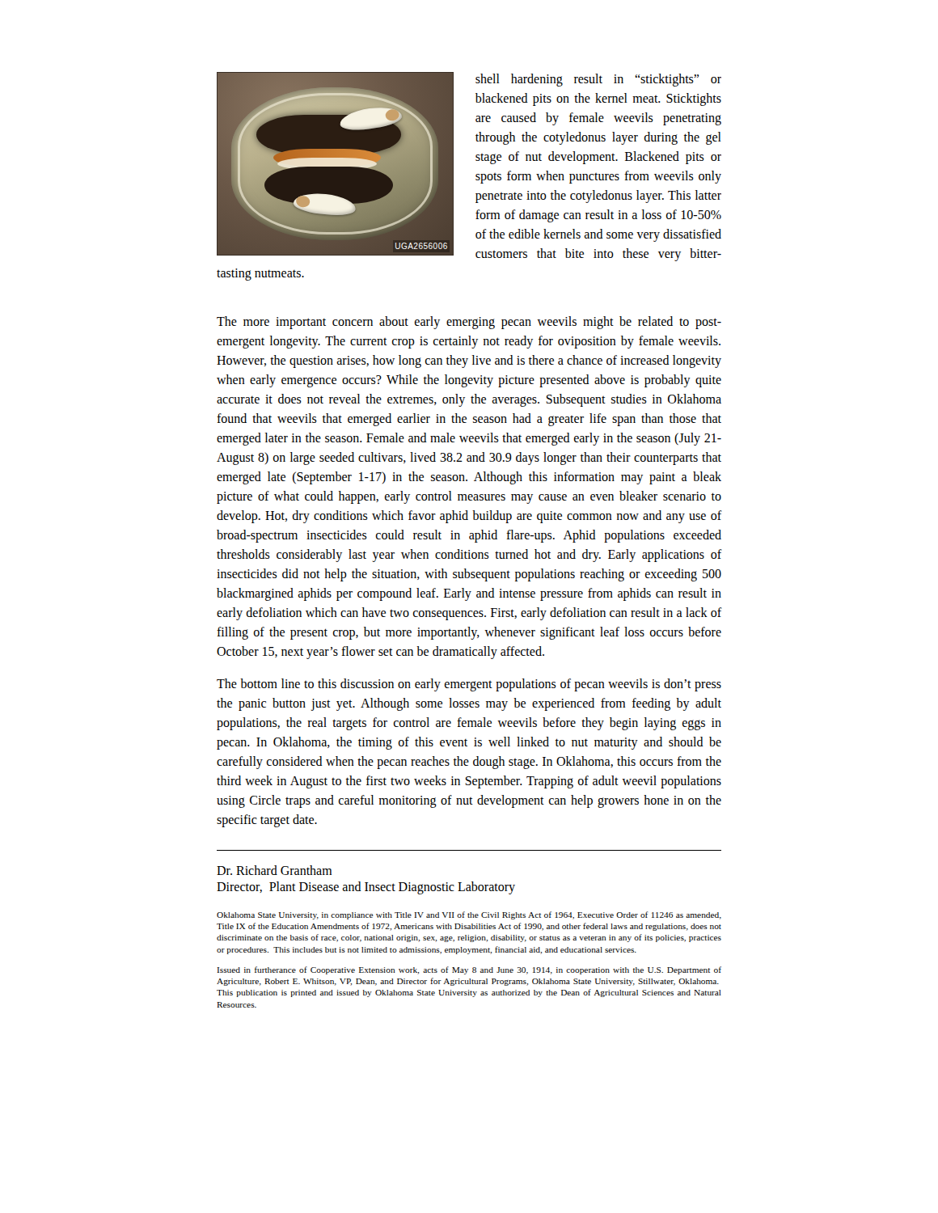UGA2656006
shell hardening result in “sticktights” or blackened pits on the kernel meat. Sticktights are caused by female weevils penetrating through the cotyledonus layer during the gel stage of nut development. Blackened pits or spots form when punctures from weevils only penetrate into the cotyledonus layer. This latter form of damage can result in a loss of 10-50% of the edible kernels and some very dissatisfied customers that bite into these very bitter-tasting nutmeats.
The more important concern about early emerging pecan weevils might be related to post-emergent longevity. The current crop is certainly not ready for oviposition by female weevils. However, the question arises, how long can they live and is there a chance of increased longevity when early emergence occurs? While the longevity picture presented above is probably quite accurate it does not reveal the extremes, only the averages. Subsequent studies in Oklahoma found that weevils that emerged earlier in the season had a greater life span than those that emerged later in the season. Female and male weevils that emerged early in the season (July 21-August 8) on large seeded cultivars, lived 38.2 and 30.9 days longer than their counterparts that emerged late (September 1-17) in the season. Although this information may paint a bleak picture of what could happen, early control measures may cause an even bleaker scenario to develop. Hot, dry conditions which favor aphid buildup are quite common now and any use of broad-spectrum insecticides could result in aphid flare-ups. Aphid populations exceeded thresholds considerably last year when conditions turned hot and dry. Early applications of insecticides did not help the situation, with subsequent populations reaching or exceeding 500 blackmargined aphids per compound leaf. Early and intense pressure from aphids can result in early defoliation which can have two consequences. First, early defoliation can result in a lack of filling of the present crop, but more importantly, whenever significant leaf loss occurs before October 15, next year’s flower set can be dramatically affected.
The bottom line to this discussion on early emergent populations of pecan weevils is don’t press the panic button just yet. Although some losses may be experienced from feeding by adult populations, the real targets for control are female weevils before they begin laying eggs in pecan. In Oklahoma, the timing of this event is well linked to nut maturity and should be carefully considered when the pecan reaches the dough stage. In Oklahoma, this occurs from the third week in August to the first two weeks in September. Trapping of adult weevil populations using Circle traps and careful monitoring of nut development can help growers hone in on the specific target date.
Dr. Richard Grantham
Director, Plant Disease and Insect Diagnostic Laboratory
Oklahoma State University, in compliance with Title IV and VII of the Civil Rights Act of 1964, Executive Order of 11246 as amended, Title IX of the Education Amendments of 1972, Americans with Disabilities Act of 1990, and other federal laws and regulations, does not discriminate on the basis of race, color, national origin, sex, age, religion, disability, or status as a veteran in any of its policies, practices or procedures. This includes but is not limited to admissions, employment, financial aid, and educational services.
Issued in furtherance of Cooperative Extension work, acts of May 8 and June 30, 1914, in cooperation with the U.S. Department of Agriculture, Robert E. Whitson, VP, Dean, and Director for Agricultural Programs, Oklahoma State University, Stillwater, Oklahoma. This publication is printed and issued by Oklahoma State University as authorized by the Dean of Agricultural Sciences and Natural Resources.